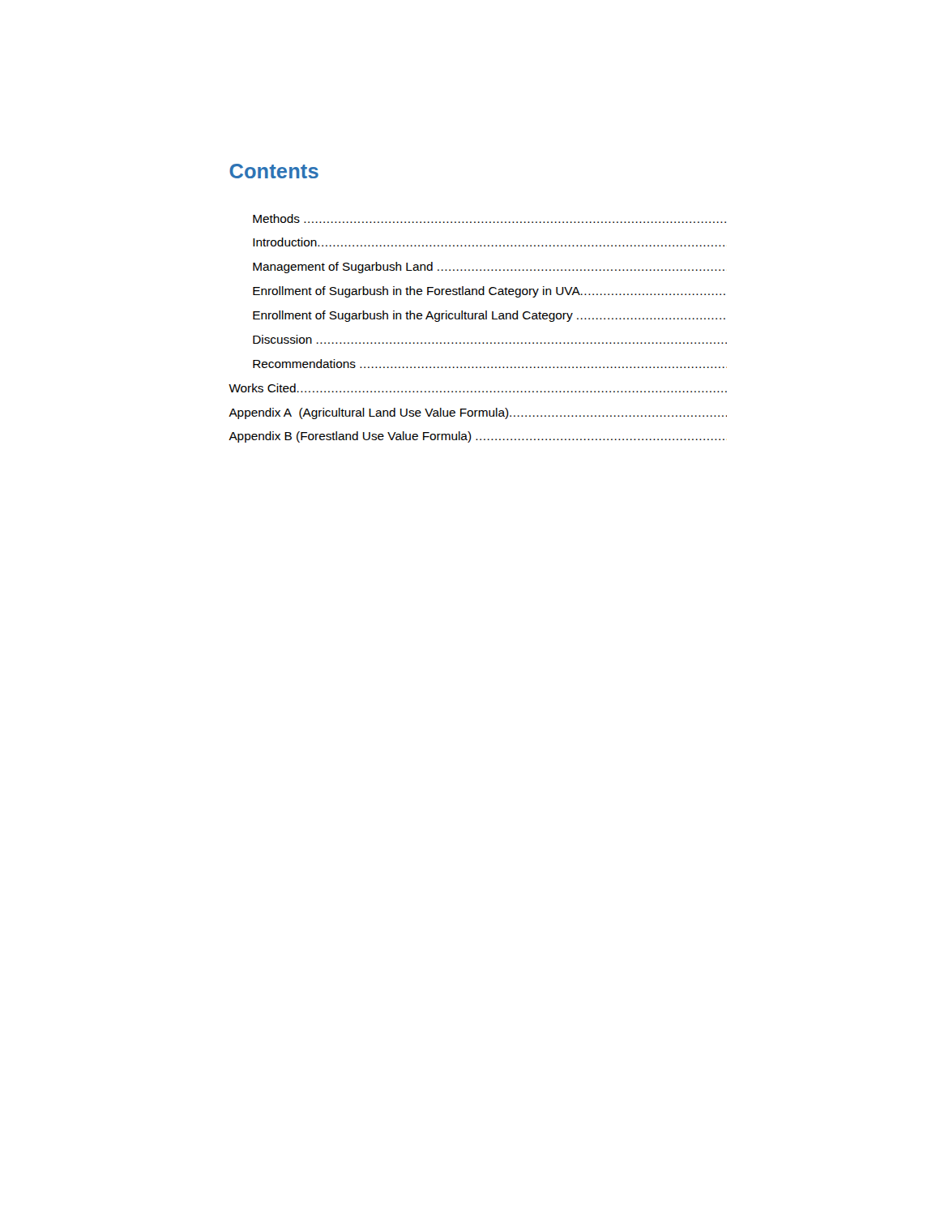Contents
Methods ......................................................................................................................................... 1
Introduction..................................................................................................................................... 2
Management of Sugarbush Land ......................................................................................................... 3
Enrollment of Sugarbush in the Forestland Category in UVA........................................................ 4
Enrollment of Sugarbush in the Agricultural Land Category ......................................................... 5
Discussion .................................................................................................................................... 5
Recommendations ....................................................................................................................... 7
Works Cited................................................................................................................................. 8
Appendix A (Agricultural Land Use Value Formula)........................................................................... 9
Appendix B (Forestland Use Value Formula) .................................................................................... 11